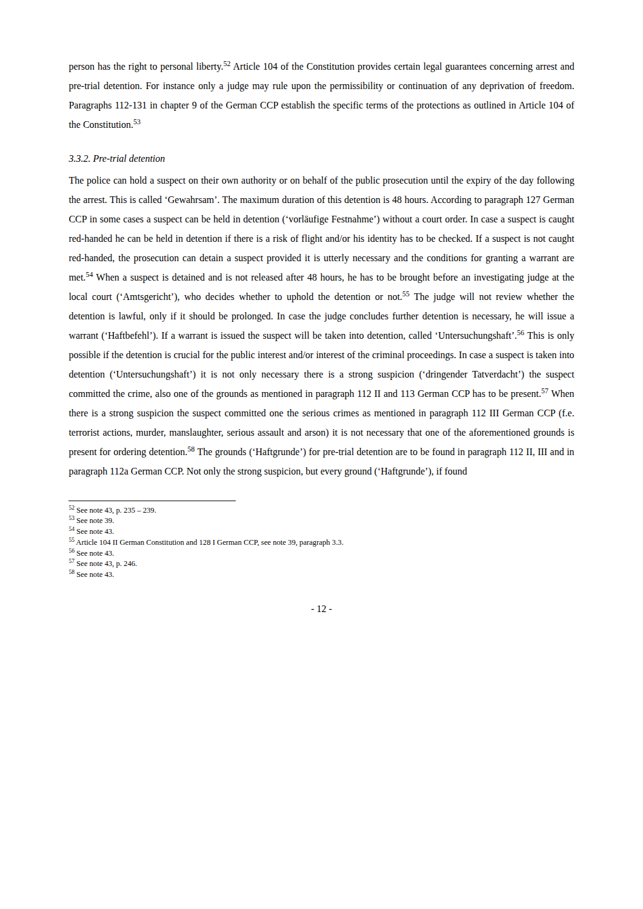person has the right to personal liberty.52 Article 104 of the Constitution provides certain legal guarantees concerning arrest and pre-trial detention. For instance only a judge may rule upon the permissibility or continuation of any deprivation of freedom. Paragraphs 112-131 in chapter 9 of the German CCP establish the specific terms of the protections as outlined in Article 104 of the Constitution.53
3.3.2. Pre-trial detention
The police can hold a suspect on their own authority or on behalf of the public prosecution until the expiry of the day following the arrest. This is called ‘Gewahrsam’. The maximum duration of this detention is 48 hours. According to paragraph 127 German CCP in some cases a suspect can be held in detention (‘vorläufige Festnahme’) without a court order. In case a suspect is caught red-handed he can be held in detention if there is a risk of flight and/or his identity has to be checked. If a suspect is not caught red-handed, the prosecution can detain a suspect provided it is utterly necessary and the conditions for granting a warrant are met.54 When a suspect is detained and is not released after 48 hours, he has to be brought before an investigating judge at the local court (‘Amtsgericht’), who decides whether to uphold the detention or not.55 The judge will not review whether the detention is lawful, only if it should be prolonged. In case the judge concludes further detention is necessary, he will issue a warrant (‘Haftbefehl’). If a warrant is issued the suspect will be taken into detention, called ‘Untersuchungshaft’.56 This is only possible if the detention is crucial for the public interest and/or interest of the criminal proceedings. In case a suspect is taken into detention (‘Untersuchungshaft’) it is not only necessary there is a strong suspicion (‘dringender Tatverdacht’) the suspect committed the crime, also one of the grounds as mentioned in paragraph 112 II and 113 German CCP has to be present.57 When there is a strong suspicion the suspect committed one the serious crimes as mentioned in paragraph 112 III German CCP (f.e. terrorist actions, murder, manslaughter, serious assault and arson) it is not necessary that one of the aforementioned grounds is present for ordering detention.58 The grounds (‘Haftgrunde’) for pre-trial detention are to be found in paragraph 112 II, III and in paragraph 112a German CCP. Not only the strong suspicion, but every ground (‘Haftgrunde’), if found
52 See note 43, p. 235 – 239.
53 See note 39.
54 See note 43.
55 Article 104 II German Constitution and 128 I German CCP, see note 39, paragraph 3.3.
56 See note 43.
57 See note 43, p. 246.
58 See note 43.
- 12 -